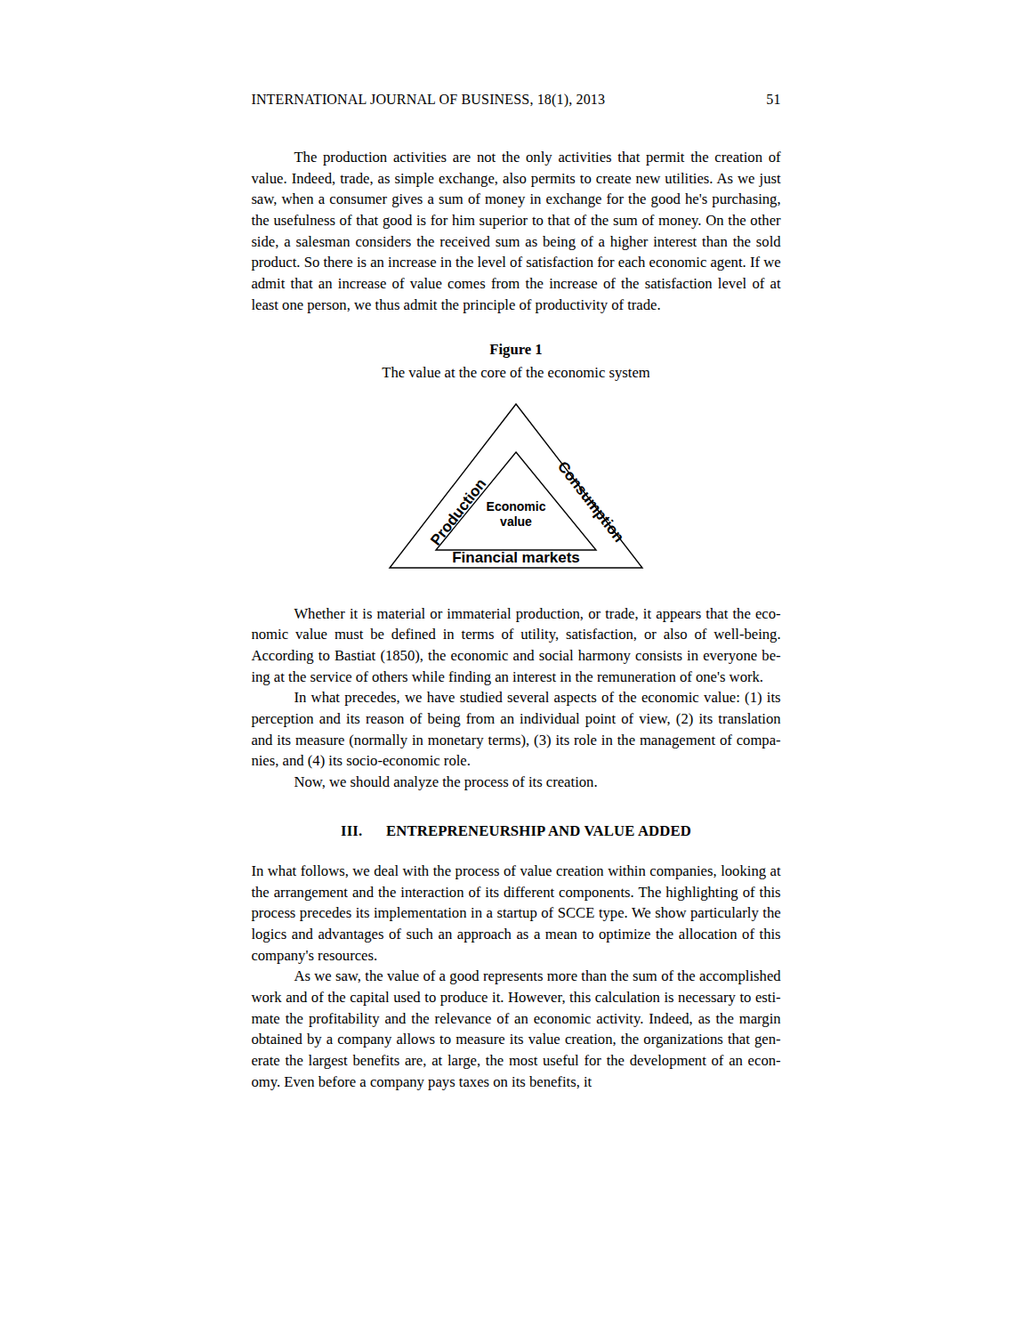International Journal of Business, 18(1), 2013 51
The production activities are not the only activities that permit the creation of value. Indeed, trade, as simple exchange, also permits to create new utilities. As we just saw, when a consumer gives a sum of money in exchange for the good he's purchasing, the usefulness of that good is for him superior to that of the sum of money. On the other side, a salesman considers the received sum as being of a higher interest than the sold product. So there is an increase in the level of satisfaction for each economic agent. If we admit that an increase of value comes from the increase of the satisfaction level of at least one person, we thus admit the principle of productivity of trade.
Figure 1
The value at the core of the economic system
Production Consumption Financial markets Economic value
Whether it is material or immaterial production, or trade, it appears that the economic value must be defined in terms of utility, satisfaction, or also of well-being. According to Bastiat (1850), the economic and social harmony consists in everyone being at the service of others while finding an interest in the remuneration of one's work.
In what precedes, we have studied several aspects of the economic value: (1) its perception and its reason of being from an individual point of view, (2) its translation and its measure (normally in monetary terms), (3) its role in the management of companies, and (4) its socio-economic role.
Now, we should analyze the process of its creation.
III. Entrepreneurship and Value Added
In what follows, we deal with the process of value creation within companies, looking at the arrangement and the interaction of its different components. The highlighting of this process precedes its implementation in a startup of SCCE type. We show particularly the logics and advantages of such an approach as a mean to optimize the allocation of this company's resources.
As we saw, the value of a good represents more than the sum of the accomplished work and of the capital used to produce it. However, this calculation is necessary to estimate the profitability and the relevance of an economic activity. Indeed, as the margin obtained by a company allows to measure its value creation, the organizations that generate the largest benefits are, at large, the most useful for the development of an economy. Even before a company pays taxes on its benefits, it